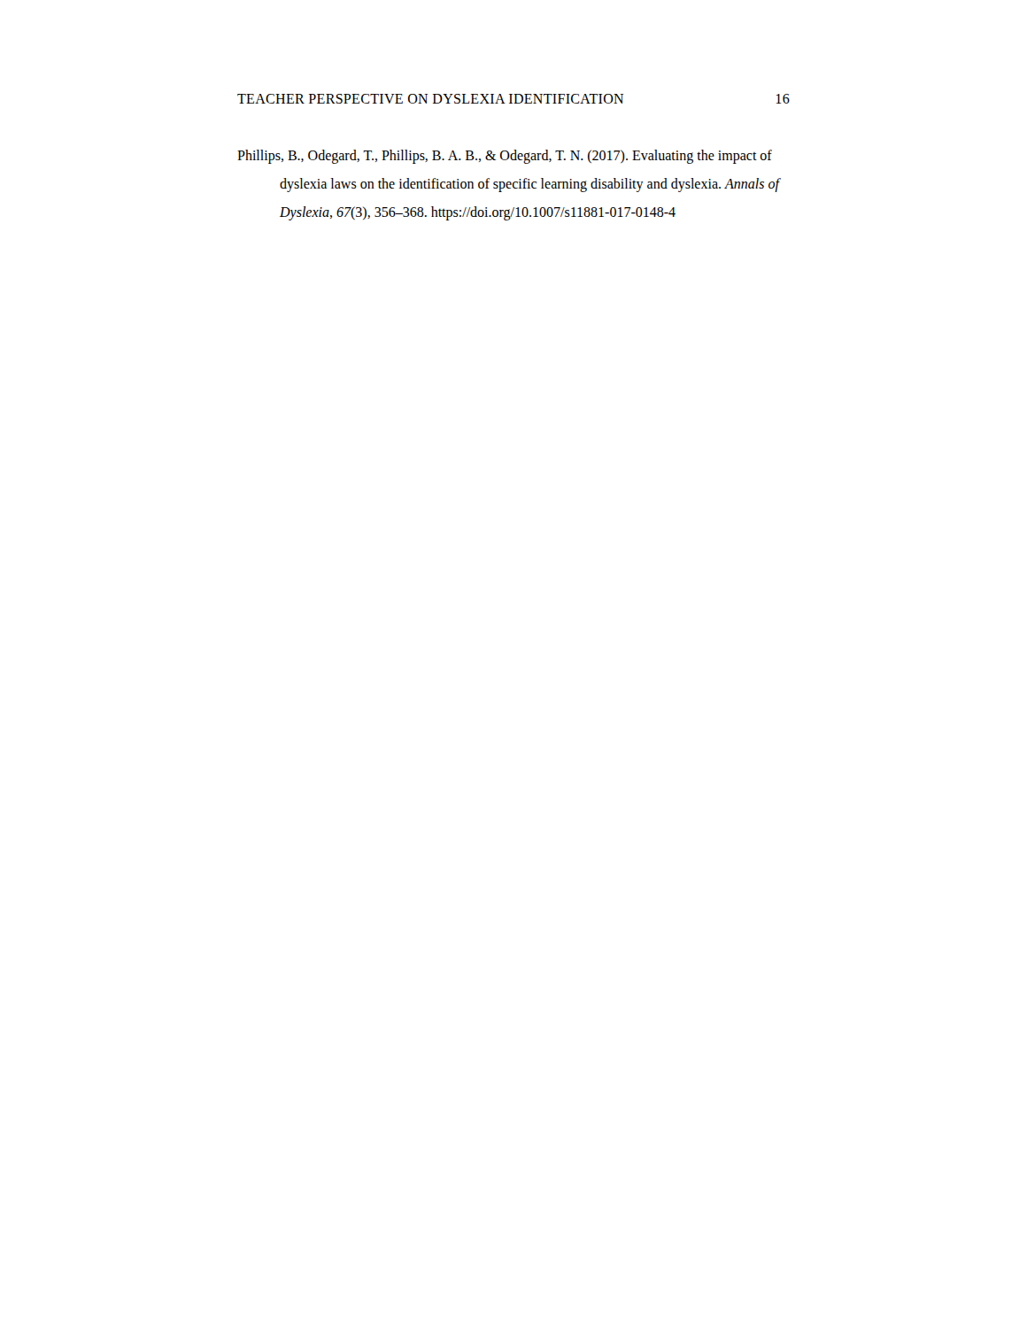Teacher Perspective on Dyslexia Identification 16
Phillips, B., Odegard, T., Phillips, B. A. B., & Odegard, T. N. (2017). Evaluating the impact of dyslexia laws on the identification of specific learning disability and dyslexia. Annals of Dyslexia, 67(3), 356–368. https://doi.org/10.1007/s11881-017-0148-4